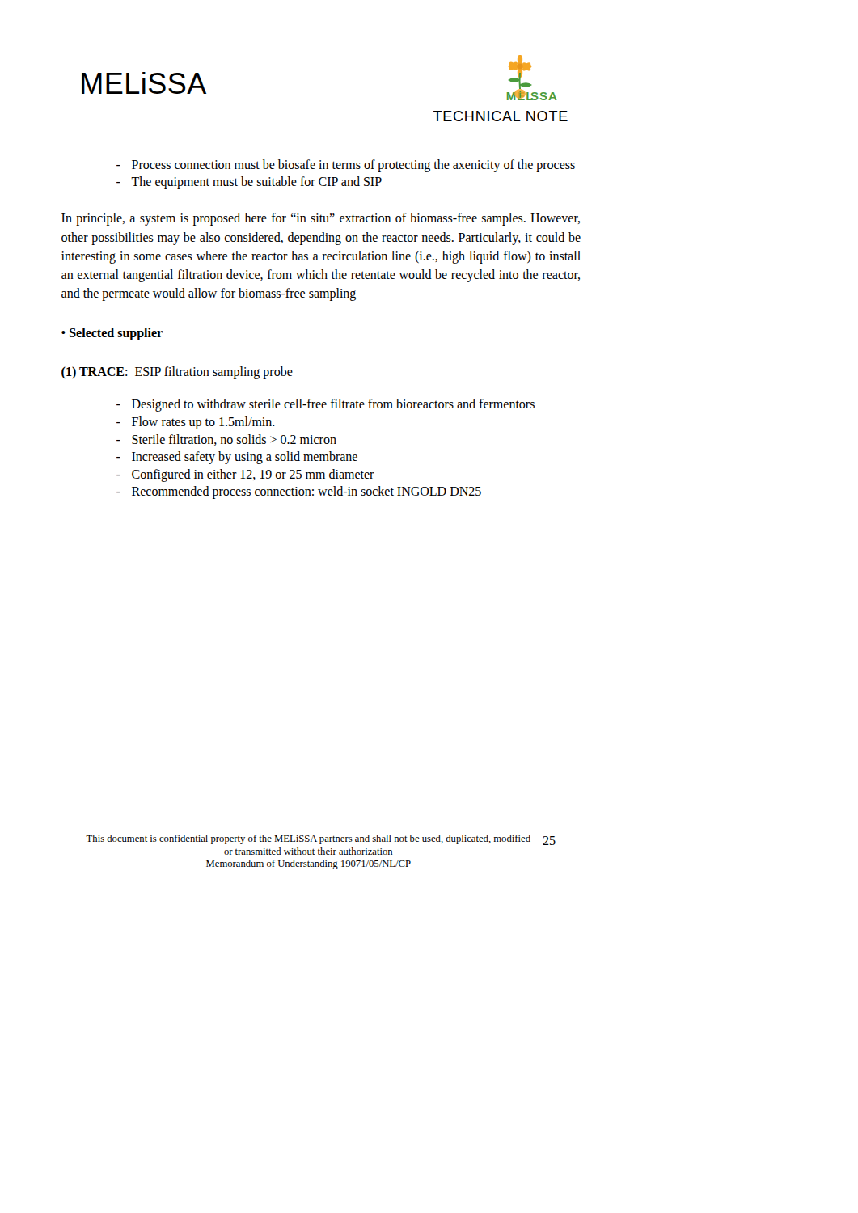MELiSSA
MEL SSA i
TECHNICAL NOTE
Process connection must be biosafe in terms of protecting the axenicity of the process
The equipment must be suitable for CIP and SIP
In principle, a system is proposed here for “in situ” extraction of biomass-free samples. However, other possibilities may be also considered, depending on the reactor needs. Particularly, it could be interesting in some cases where the reactor has a recirculation line (i.e., high liquid flow) to install an external tangential filtration device, from which the retentate would be recycled into the reactor, and the permeate would allow for biomass-free sampling
• Selected supplier
(1) TRACE: ESIP filtration sampling probe
Designed to withdraw sterile cell-free filtrate from bioreactors and fermentors
Flow rates up to 1.5ml/min.
Sterile filtration, no solids > 0.2 micron
Increased safety by using a solid membrane
Configured in either 12, 19 or 25 mm diameter
Recommended process connection: weld-in socket INGOLD DN25
This document is confidential property of the MELiSSA partners and shall not be used, duplicated, modified
or transmitted without their authorization
Memorandum of Understanding 19071/05/NL/CP
25